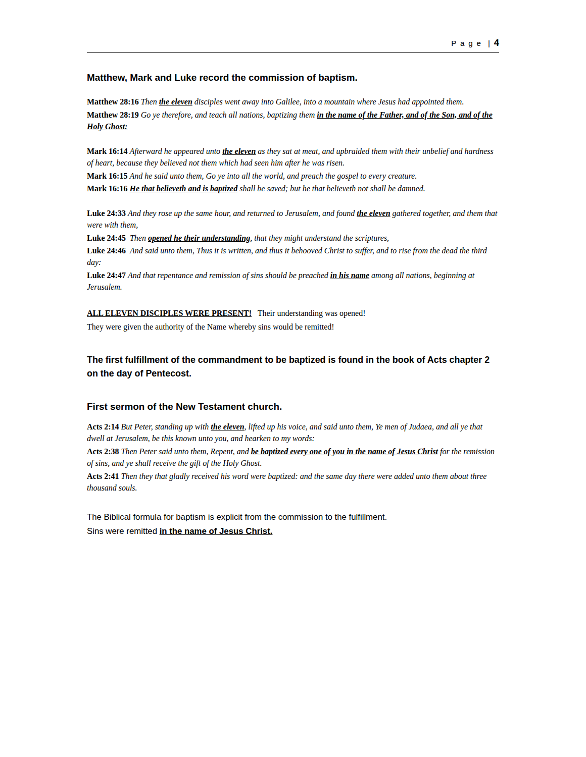P a g e | 4
Matthew, Mark and Luke record the commission of baptism.
Matthew 28:16 Then the eleven disciples went away into Galilee, into a mountain where Jesus had appointed them.
Matthew 28:19 Go ye therefore, and teach all nations, baptizing them in the name of the Father, and of the Son, and of the Holy Ghost:
Mark 16:14 Afterward he appeared unto the eleven as they sat at meat, and upbraided them with their unbelief and hardness of heart, because they believed not them which had seen him after he was risen.
Mark 16:15 And he said unto them, Go ye into all the world, and preach the gospel to every creature.
Mark 16:16 He that believeth and is baptized shall be saved; but he that believeth not shall be damned.
Luke 24:33 And they rose up the same hour, and returned to Jerusalem, and found the eleven gathered together, and them that were with them,
Luke 24:45 Then opened he their understanding, that they might understand the scriptures,
Luke 24:46 And said unto them, Thus it is written, and thus it behooved Christ to suffer, and to rise from the dead the third day:
Luke 24:47 And that repentance and remission of sins should be preached in his name among all nations, beginning at Jerusalem.
ALL ELEVEN DISCIPLES WERE PRESENT! Their understanding was opened!
They were given the authority of the Name whereby sins would be remitted!
The first fulfillment of the commandment to be baptized is found in the book of Acts chapter 2 on the day of Pentecost.
First sermon of the New Testament church.
Acts 2:14 But Peter, standing up with the eleven, lifted up his voice, and said unto them, Ye men of Judaea, and all ye that dwell at Jerusalem, be this known unto you, and hearken to my words:
Acts 2:38 Then Peter said unto them, Repent, and be baptized every one of you in the name of Jesus Christ for the remission of sins, and ye shall receive the gift of the Holy Ghost.
Acts 2:41 Then they that gladly received his word were baptized: and the same day there were added unto them about three thousand souls.
The Biblical formula for baptism is explicit from the commission to the fulfillment.
Sins were remitted in the name of Jesus Christ.